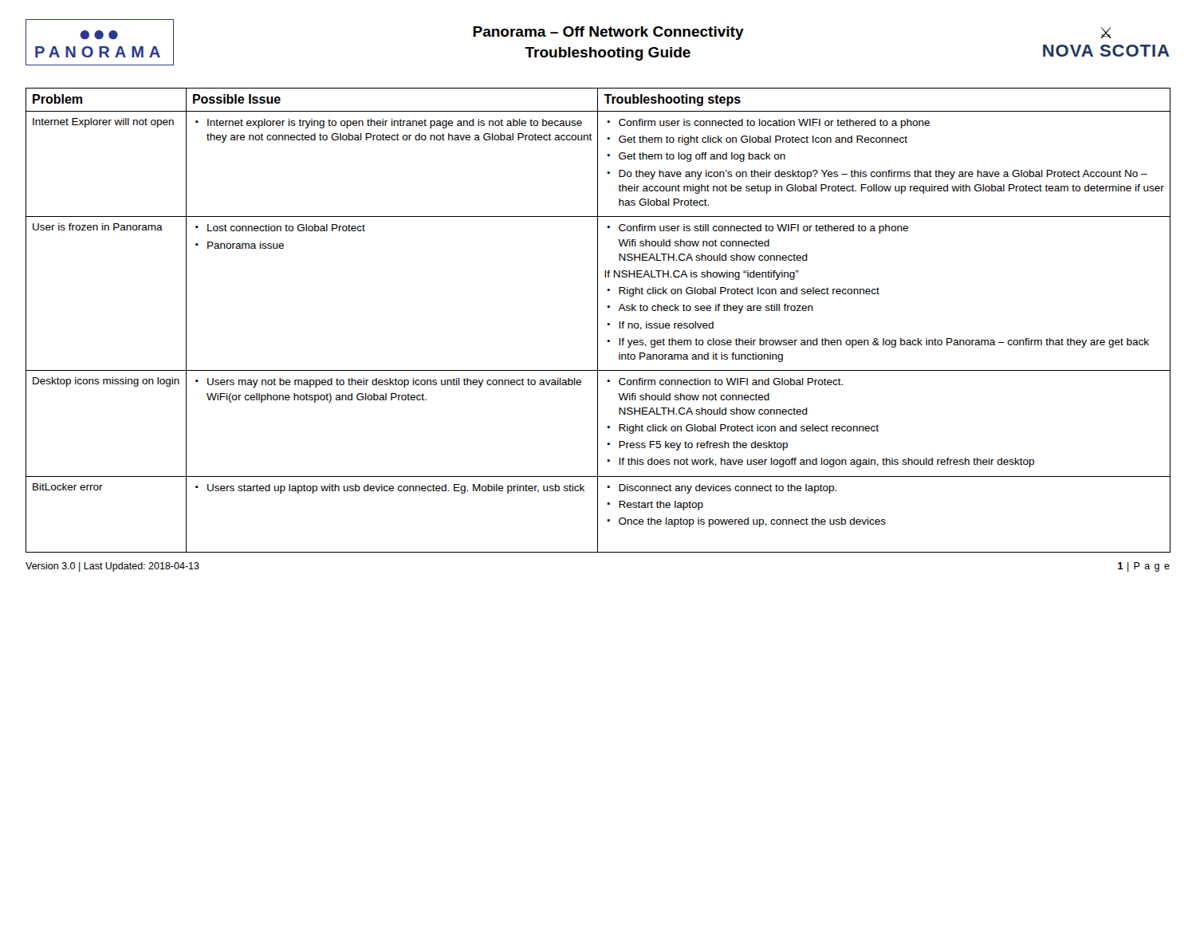●●●
PANORAMA
Panorama – Off Network Connectivity
Troubleshooting Guide
⚔
NOVA SCOTIA
| Problem | Possible Issue | Troubleshooting steps |
| --- | --- | --- |
| Internet Explorer will not open | Internet explorer is trying to open their intranet page and is not able to because they are not connected to Global Protect or do not have a Global Protect account | Confirm user is connected to location WIFI or tethered to a phone Get them to right click on Global Protect Icon and Reconnect Get them to log off and log back on Do they have any icon’s on their desktop? Yes – this confirms that they are have a Global Protect Account No – their account might not be setup in Global Protect. Follow up required with Global Protect team to determine if user has Global Protect. |
| User is frozen in Panorama | Lost connection to Global Protect Panorama issue | Confirm user is still connected to WIFI or tethered to a phone Wifi should show not connected NSHEALTH.CA should show connected If NSHEALTH.CA is showing “identifying” Right click on Global Protect Icon and select reconnect Ask to check to see if they are still frozen If no, issue resolved If yes, get them to close their browser and then open & log back into Panorama – confirm that they are get back into Panorama and it is functioning |
| Desktop icons missing on login | Users may not be mapped to their desktop icons until they connect to available WiFi(or cellphone hotspot) and Global Protect. | Confirm connection to WIFI and Global Protect. Wifi should show not connected NSHEALTH.CA should show connected Right click on Global Protect icon and select reconnect Press F5 key to refresh the desktop If this does not work, have user logoff and logon again, this should refresh their desktop |
| BitLocker error | Users started up laptop with usb device connected. Eg. Mobile printer, usb stick | Disconnect any devices connect to the laptop. Restart the laptop Once the laptop is powered up, connect the usb devices |
Version 3.0 | Last Updated: 2018-04-13
1 | P a g e